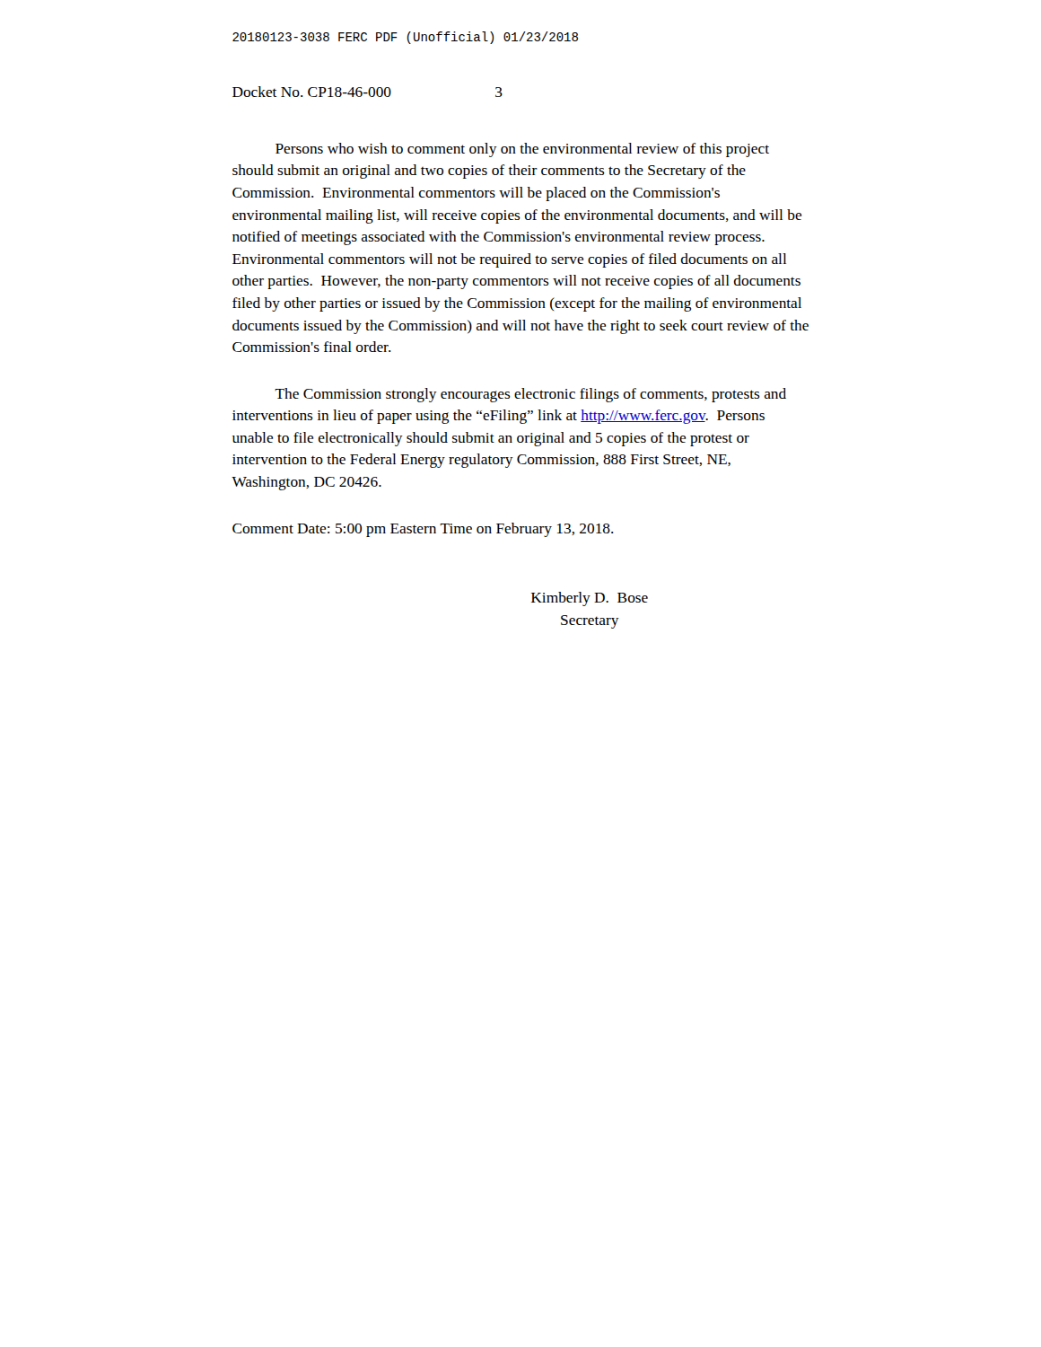20180123-3038 FERC PDF (Unofficial) 01/23/2018
Docket No. CP18-46-000 3
Persons who wish to comment only on the environmental review of this project should submit an original and two copies of their comments to the Secretary of the Commission. Environmental commentors will be placed on the Commission's environmental mailing list, will receive copies of the environmental documents, and will be notified of meetings associated with the Commission's environmental review process. Environmental commentors will not be required to serve copies of filed documents on all other parties. However, the non-party commentors will not receive copies of all documents filed by other parties or issued by the Commission (except for the mailing of environmental documents issued by the Commission) and will not have the right to seek court review of the Commission's final order.
The Commission strongly encourages electronic filings of comments, protests and interventions in lieu of paper using the “eFiling” link at http://www.ferc.gov. Persons unable to file electronically should submit an original and 5 copies of the protest or intervention to the Federal Energy regulatory Commission, 888 First Street, NE, Washington, DC 20426.
Comment Date: 5:00 pm Eastern Time on February 13, 2018.
Kimberly D. Bose Secretary